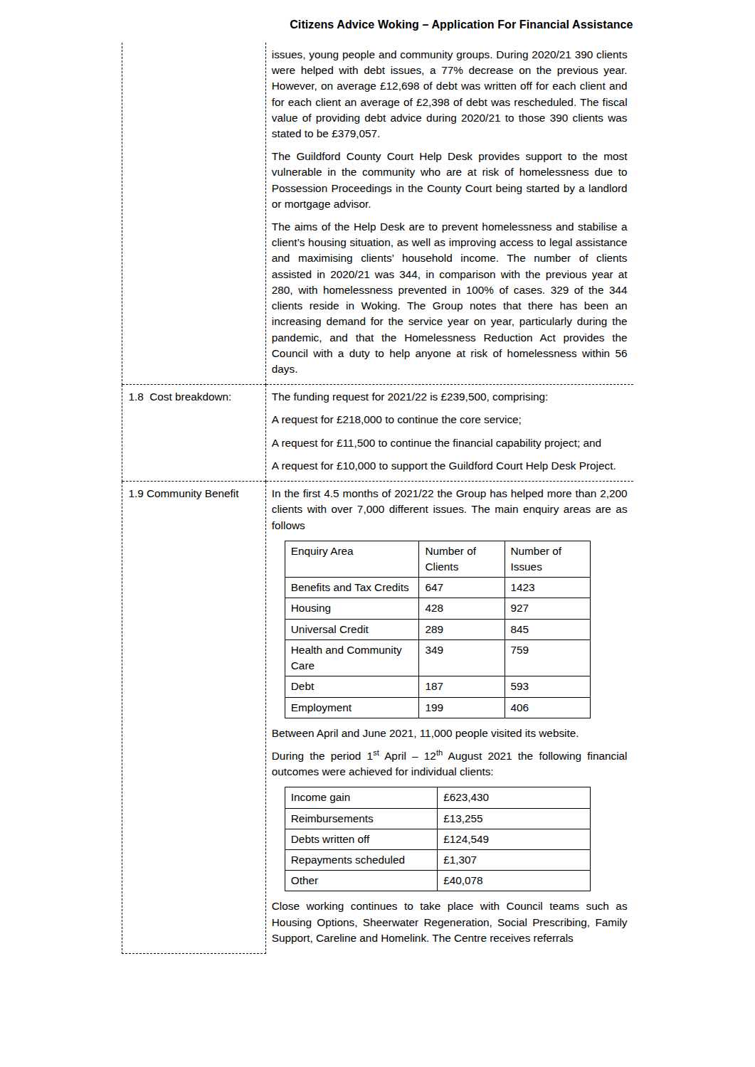Citizens Advice Woking – Application For Financial Assistance
| | issues, young people and community groups. During 2020/21 390 clients were helped with debt issues, a 77% decrease on the previous year. However, on average £12,698 of debt was written off for each client and for each client an average of £2,398 of debt was rescheduled. The fiscal value of providing debt advice during 2020/21 to those 390 clients was stated to be £379,057. The Guildford County Court Help Desk provides support to the most vulnerable in the community who are at risk of homelessness due to Possession Proceedings in the County Court being started by a landlord or mortgage advisor. The aims of the Help Desk are to prevent homelessness and stabilise a client’s housing situation, as well as improving access to legal assistance and maximising clients’ household income. The number of clients assisted in 2020/21 was 344, in comparison with the previous year at 280, with homelessness prevented in 100% of cases. 329 of the 344 clients reside in Woking. The Group notes that there has been an increasing demand for the service year on year, particularly during the pandemic, and that the Homelessness Reduction Act provides the Council with a duty to help anyone at risk of homelessness within 56 days. |
| 1.8 Cost breakdown: | The funding request for 2021/22 is £239,500, comprising: A request for £218,000 to continue the core service; A request for £11,500 to continue the financial capability project; and A request for £10,000 to support the Guildford Court Help Desk Project. |
| 1.9 Community Benefit | In the first 4.5 months of 2021/22 the Group has helped more than 2,200 clients with over 7,000 different issues. The main enquiry areas are as follows / Enquiry Area / Number of Clients / Number of Issues / / --- / --- / --- / / Benefits and Tax Credits / 647 / 1423 / / Housing / 428 / 927 / / Universal Credit / 289 / 845 / / Health and Community Care / 349 / 759 / / Debt / 187 / 593 / / Employment / 199 / 406 / Between April and June 2021, 11,000 people visited its website. During the period 1 st April – 12 th August 2021 the following financial outcomes were achieved for individual clients: / Income gain / £623,430 / / Reimbursements / £13,255 / / Debts written off / £124,549 / / Repayments scheduled / £1,307 / / Other / £40,078 / Close working continues to take place with Council teams such as Housing Options, Sheerwater Regeneration, Social Prescribing, Family Support, Careline and Homelink. The Centre receives referrals |